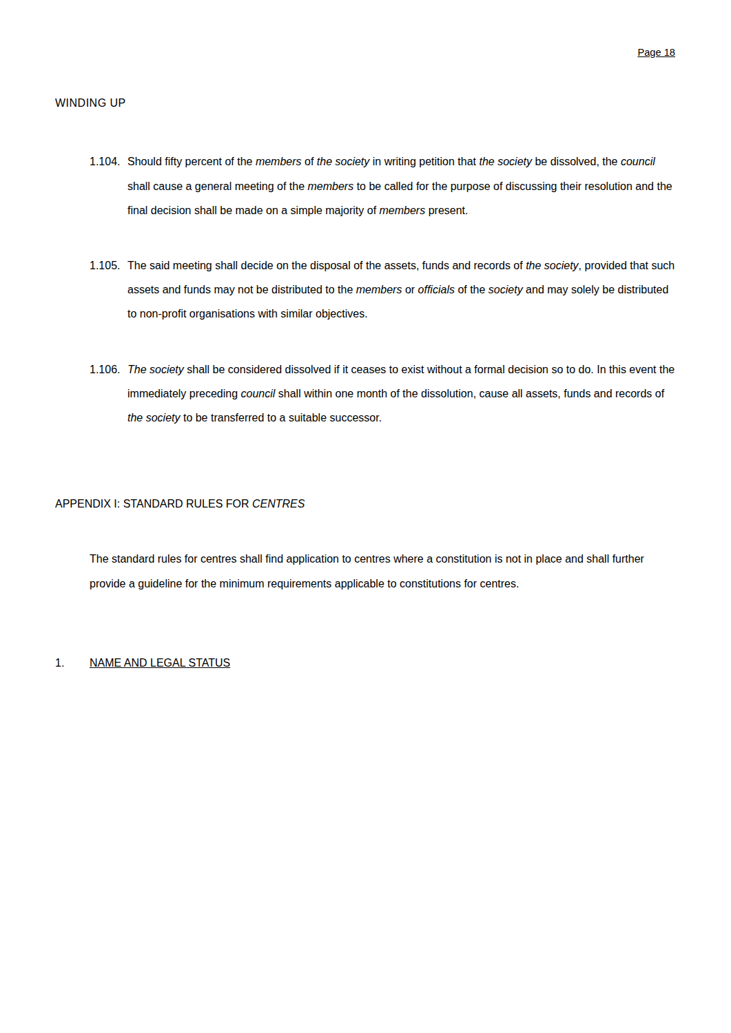Page 18
WINDING UP
1.104. Should fifty percent of the members of the society in writing petition that the society be dissolved, the council shall cause a general meeting of the members to be called for the purpose of discussing their resolution and the final decision shall be made on a simple majority of members present.
1.105. The said meeting shall decide on the disposal of the assets, funds and records of the society, provided that such assets and funds may not be distributed to the members or officials of the society and may solely be distributed to non-profit organisations with similar objectives.
1.106. The society shall be considered dissolved if it ceases to exist without a formal decision so to do. In this event the immediately preceding council shall within one month of the dissolution, cause all assets, funds and records of the society to be transferred to a suitable successor.
APPENDIX I: STANDARD RULES FOR CENTRES
The standard rules for centres shall find application to centres where a constitution is not in place and shall further provide a guideline for the minimum requirements applicable to constitutions for centres.
1. NAME AND LEGAL STATUS